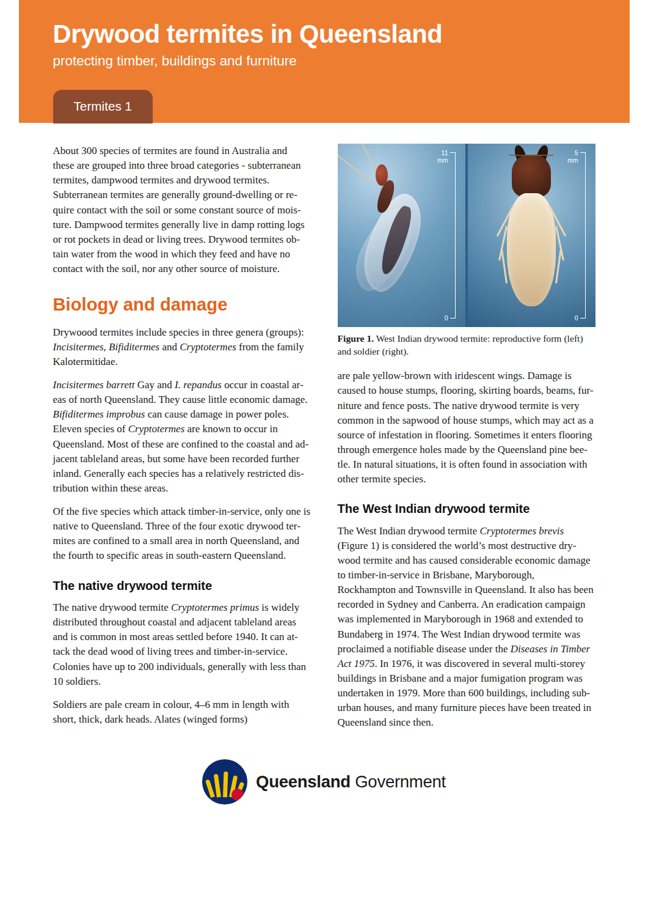Drywood termites in Queensland
protecting timber, buildings and furniture
Termites 1
About 300 species of termites are found in Australia and these are grouped into three broad categories - subterranean termites, dampwood termites and drywood termites. Subterranean termites are generally ground-dwelling or require contact with the soil or some constant source of moisture. Dampwood termites generally live in damp rotting logs or rot pockets in dead or living trees. Drywood termites obtain water from the wood in which they feed and have no contact with the soil, nor any other source of moisture.
Biology and damage
Drywoood termites include species in three genera (groups): Incisitermes, Bifiditermes and Cryptotermes from the family Kalotermitidae.
Incisitermes barrett Gay and I. repandus occur in coastal areas of north Queensland. They cause little economic damage. Bifiditermes improbus can cause damage in power poles. Eleven species of Cryptotermes are known to occur in Queensland. Most of these are confined to the coastal and adjacent tableland areas, but some have been recorded further inland. Generally each species has a relatively restricted distribution within these areas.
Of the five species which attack timber-in-service, only one is native to Queensland. Three of the four exotic drywood termites are confined to a small area in north Queensland, and the fourth to specific areas in south-eastern Queensland.
The native drywood termite
The native drywood termite Cryptotermes primus is widely distributed throughout coastal and adjacent tableland areas and is common in most areas settled before 1940. It can attack the dead wood of living trees and timber-in-service. Colonies have up to 200 individuals, generally with less than 10 soldiers.
Soldiers are pale cream in colour, 4–6 mm in length with short, thick, dark heads. Alates (winged forms)
11
mm 0
5
mm 0
Figure 1. West Indian drywood termite: reproductive form (left) and soldier (right).
are pale yellow-brown with iridescent wings. Damage is caused to house stumps, flooring, skirting boards, beams, furniture and fence posts. The native drywood termite is very common in the sapwood of house stumps, which may act as a source of infestation in flooring. Sometimes it enters flooring through emergence holes made by the Queensland pine beetle. In natural situations, it is often found in association with other termite species.
The West Indian drywood termite
The West Indian drywood termite Cryptotermes brevis (Figure 1) is considered the world’s most destructive drywood termite and has caused considerable economic damage to timber-in-service in Brisbane, Maryborough, Rockhampton and Townsville in Queensland. It also has been recorded in Sydney and Canberra. An eradication campaign was implemented in Maryborough in 1968 and extended to Bundaberg in 1974. The West Indian drywood termite was proclaimed a notifiable disease under the Diseases in Timber Act 1975. In 1976, it was discovered in several multi-storey buildings in Brisbane and a major fumigation program was undertaken in 1979. More than 600 buildings, including suburban houses, and many furniture pieces have been treated in Queensland since then.
Queensland Government